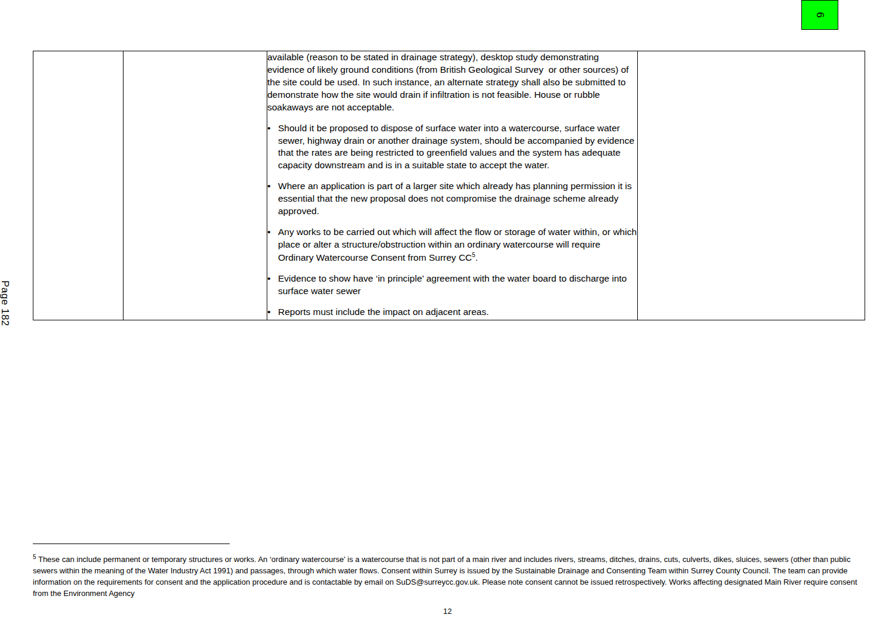6
Page 182
| | | available (reason to be stated in drainage strategy), desktop study demonstrating evidence of likely ground conditions (from British Geological Survey or other sources) of the site could be used. In such instance, an alternate strategy shall also be submitted to demonstrate how the site would drain if infiltration is not feasible. House or rubble soakaways are not acceptable. Should it be proposed to dispose of surface water into a watercourse, surface water sewer, highway drain or another drainage system, should be accompanied by evidence that the rates are being restricted to greenfield values and the system has adequate capacity downstream and is in a suitable state to accept the water. Where an application is part of a larger site which already has planning permission it is essential that the new proposal does not compromise the drainage scheme already approved. Any works to be carried out which will affect the flow or storage of water within, or which place or alter a structure/obstruction within an ordinary watercourse will require Ordinary Watercourse Consent from Surrey CC 5 . Evidence to show have ‘in principle’ agreement with the water board to discharge into surface water sewer Reports must include the impact on adjacent areas. | |
5 These can include permanent or temporary structures or works. An ‘ordinary watercourse' is a watercourse that is not part of a main river and includes rivers, streams, ditches, drains, cuts, culverts, dikes, sluices, sewers (other than public sewers within the meaning of the Water Industry Act 1991) and passages, through which water flows. Consent within Surrey is issued by the Sustainable Drainage and Consenting Team within Surrey County Council. The team can provide information on the requirements for consent and the application procedure and is contactable by email on SuDS@surreycc.gov.uk. Please note consent cannot be issued retrospectively. Works affecting designated Main River require consent from the Environment Agency
12